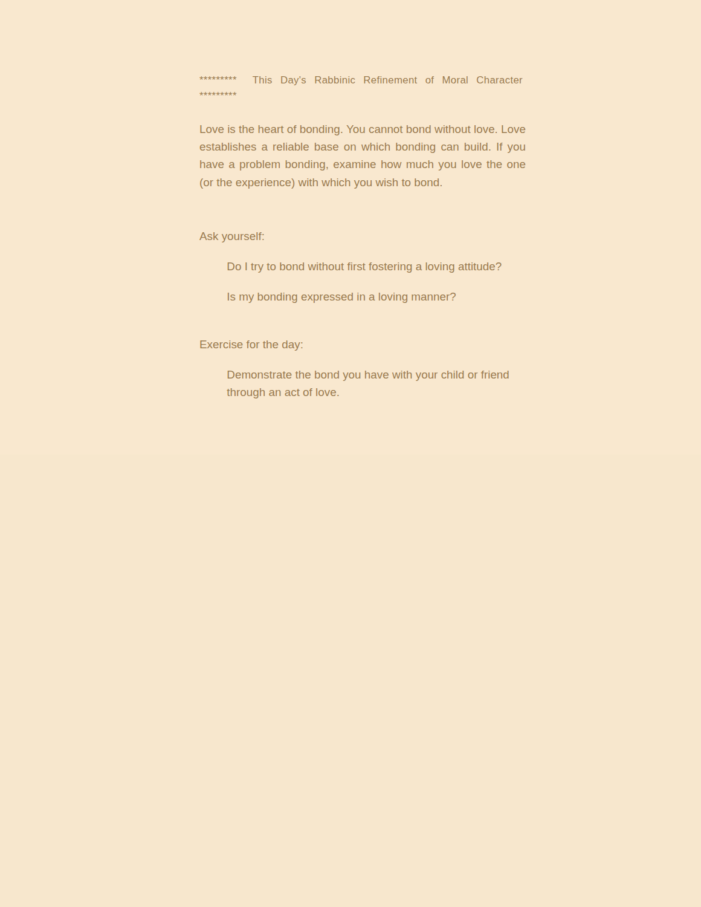********* This Day's Rabbinic Refinement of Moral Character *********
Love is the heart of bonding. You cannot bond without love. Love establishes a reliable base on which bonding can build. If you have a problem bonding, examine how much you love the one (or the experience) with which you wish to bond.
Ask yourself:
Do I try to bond without first fostering a loving attitude?
Is my bonding expressed in a loving manner?
Exercise for the day:
Demonstrate the bond you have with your child or friend through an act of love.